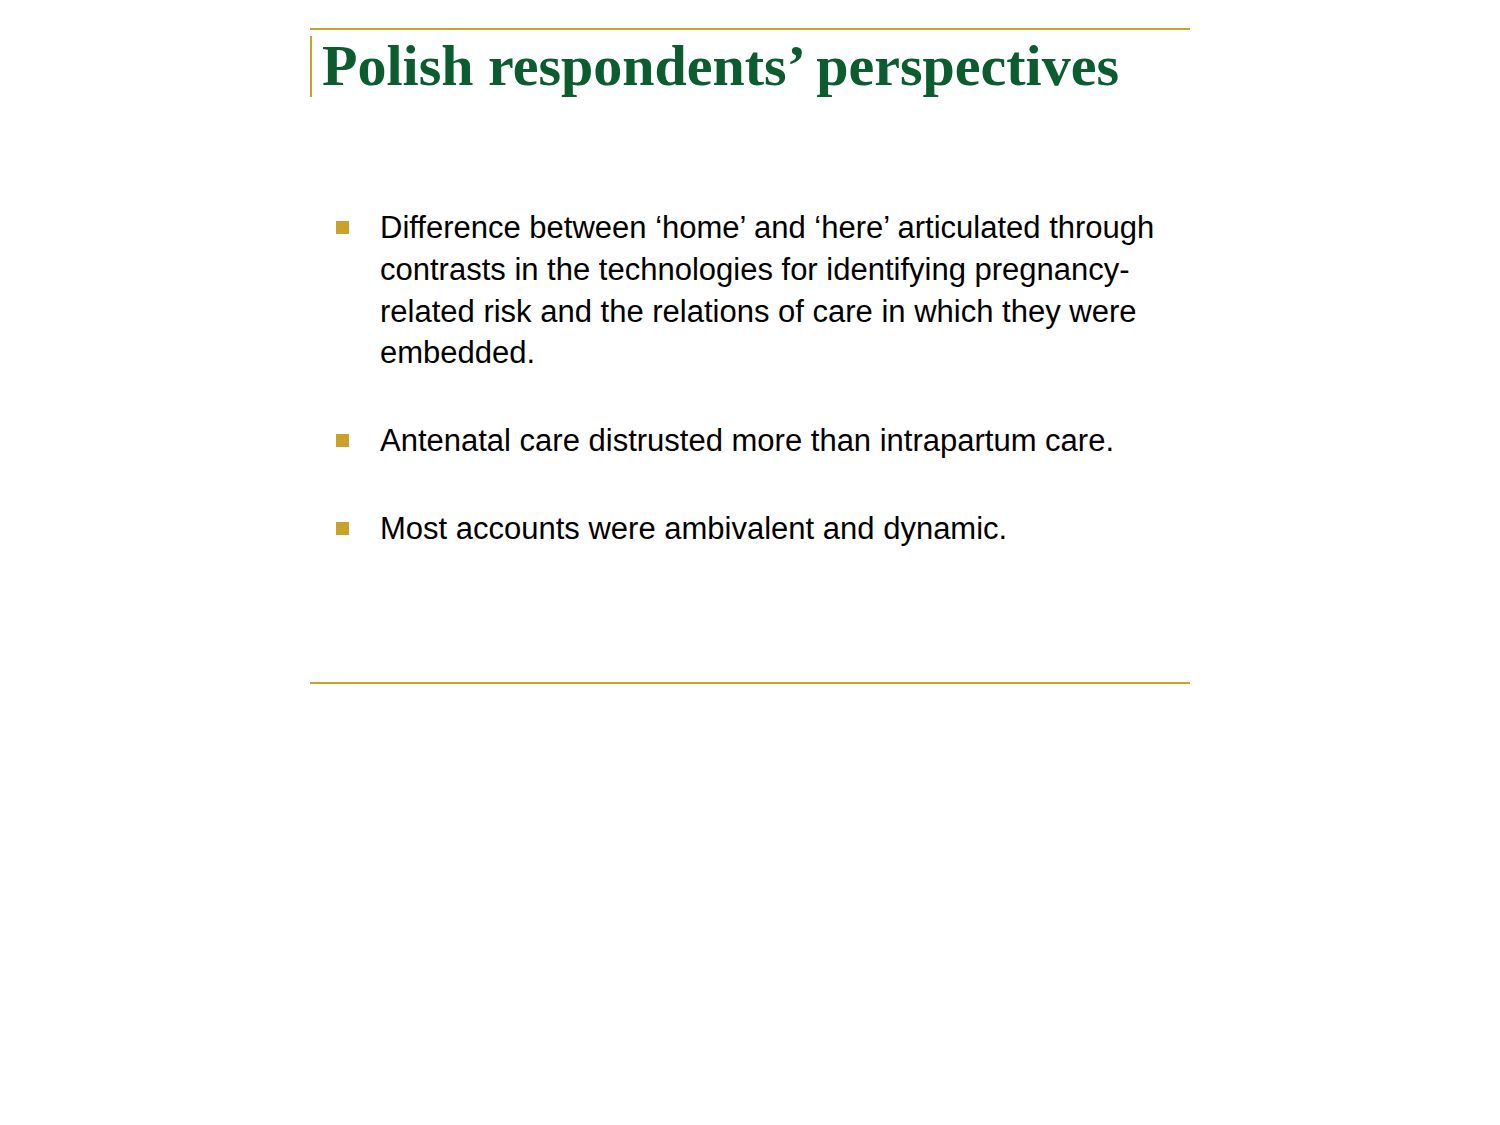Polish respondents’ perspectives
Difference between ‘home’ and ‘here’ articulated through contrasts in the technologies for identifying pregnancy-related risk and the relations of care in which they were embedded.
Antenatal care distrusted more than intrapartum care.
Most accounts were ambivalent and dynamic.